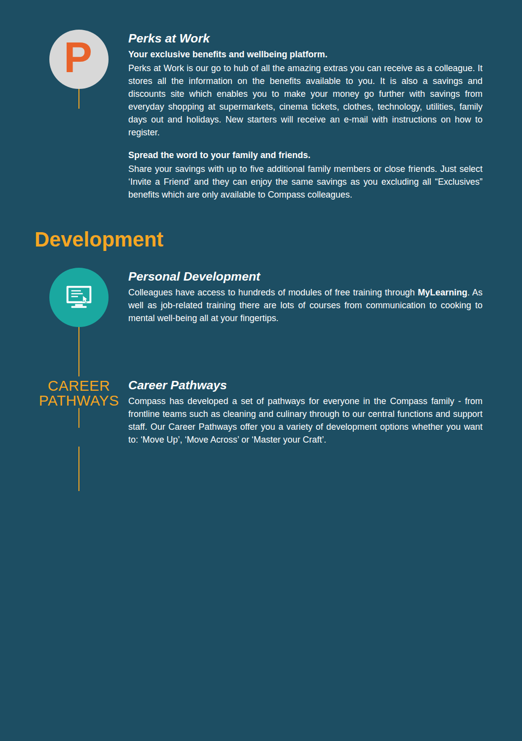P
Perks at Work
Your exclusive benefits and wellbeing platform.
Perks at Work is our go to hub of all the amazing extras you can receive as a colleague. It stores all the information on the benefits available to you. It is also a savings and discounts site which enables you to make your money go further with savings from everyday shopping at supermarkets, cinema tickets, clothes, technology, utilities, family days out and holidays. New starters will receive an e-mail with instructions on how to register.
Spread the word to your family and friends.
Share your savings with up to five additional family members or close friends. Just select ‘Invite a Friend’ and they can enjoy the same savings as you excluding all “Exclusives” benefits which are only available to Compass colleagues.
Development
Personal Development
Colleagues have access to hundreds of modules of free training through MyLearning. As well as job-related training there are lots of courses from communication to cooking to mental well-being all at your fingertips.
CAREER
PATHWAYS
Career Pathways
Compass has developed a set of pathways for everyone in the Compass family - from frontline teams such as cleaning and culinary through to our central functions and support staff. Our Career Pathways offer you a variety of development options whether you want to: ‘Move Up’, ‘Move Across’ or ‘Master your Craft’.